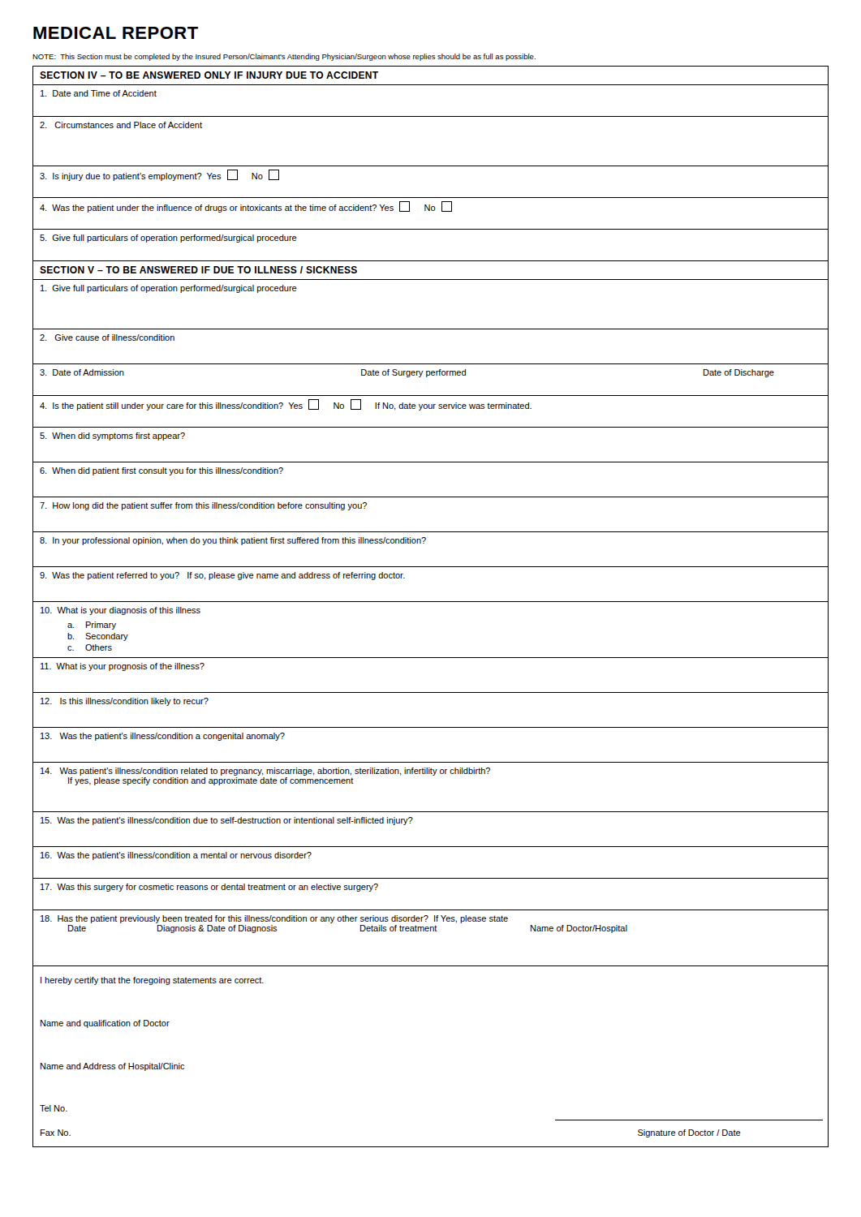MEDICAL REPORT
NOTE: This Section must be completed by the Insured Person/Claimant's Attending Physician/Surgeon whose replies should be as full as possible.
| SECTION IV – TO BE ANSWERED ONLY IF INJURY DUE TO ACCIDENT |
| 1. Date and Time of Accident |
| 2. Circumstances and Place of Accident |
| 3. Is injury due to patient's employment? Yes No |
| 4. Was the patient under the influence of drugs or intoxicants at the time of accident? Yes No |
| 5. Give full particulars of operation performed/surgical procedure |
| SECTION V – TO BE ANSWERED IF DUE TO ILLNESS / SICKNESS |
| 1. Give full particulars of operation performed/surgical procedure |
| 2. Give cause of illness/condition |
| 3. Date of Admission Date of Surgery performed Date of Discharge |
| 4. Is the patient still under your care for this illness/condition? Yes No If No, date your service was terminated. |
| 5. When did symptoms first appear? |
| 6. When did patient first consult you for this illness/condition? |
| 7. How long did the patient suffer from this illness/condition before consulting you? |
| 8. In your professional opinion, when do you think patient first suffered from this illness/condition? |
| 9. Was the patient referred to you? If so, please give name and address of referring doctor. |
| 10. What is your diagnosis of this illness a. Primary b. Secondary c. Others |
| 11. What is your prognosis of the illness? |
| 12. Is this illness/condition likely to recur? |
| 13. Was the patient's illness/condition a congenital anomaly? |
| 14. Was patient's illness/condition related to pregnancy, miscarriage, abortion, sterilization, infertility or childbirth? If yes, please specify condition and approximate date of commencement |
| 15. Was the patient's illness/condition due to self-destruction or intentional self-inflicted injury? |
| 16. Was the patient's illness/condition a mental or nervous disorder? |
| 17. Was this surgery for cosmetic reasons or dental treatment or an elective surgery? |
| 18. Has the patient previously been treated for this illness/condition or any other serious disorder? If Yes, please state Date Diagnosis & Date of Diagnosis Details of treatment Name of Doctor/Hospital |
| I hereby certify that the foregoing statements are correct. Name and qualification of Doctor Name and Address of Hospital/Clinic Tel No. Fax No. Signature of Doctor / Date |